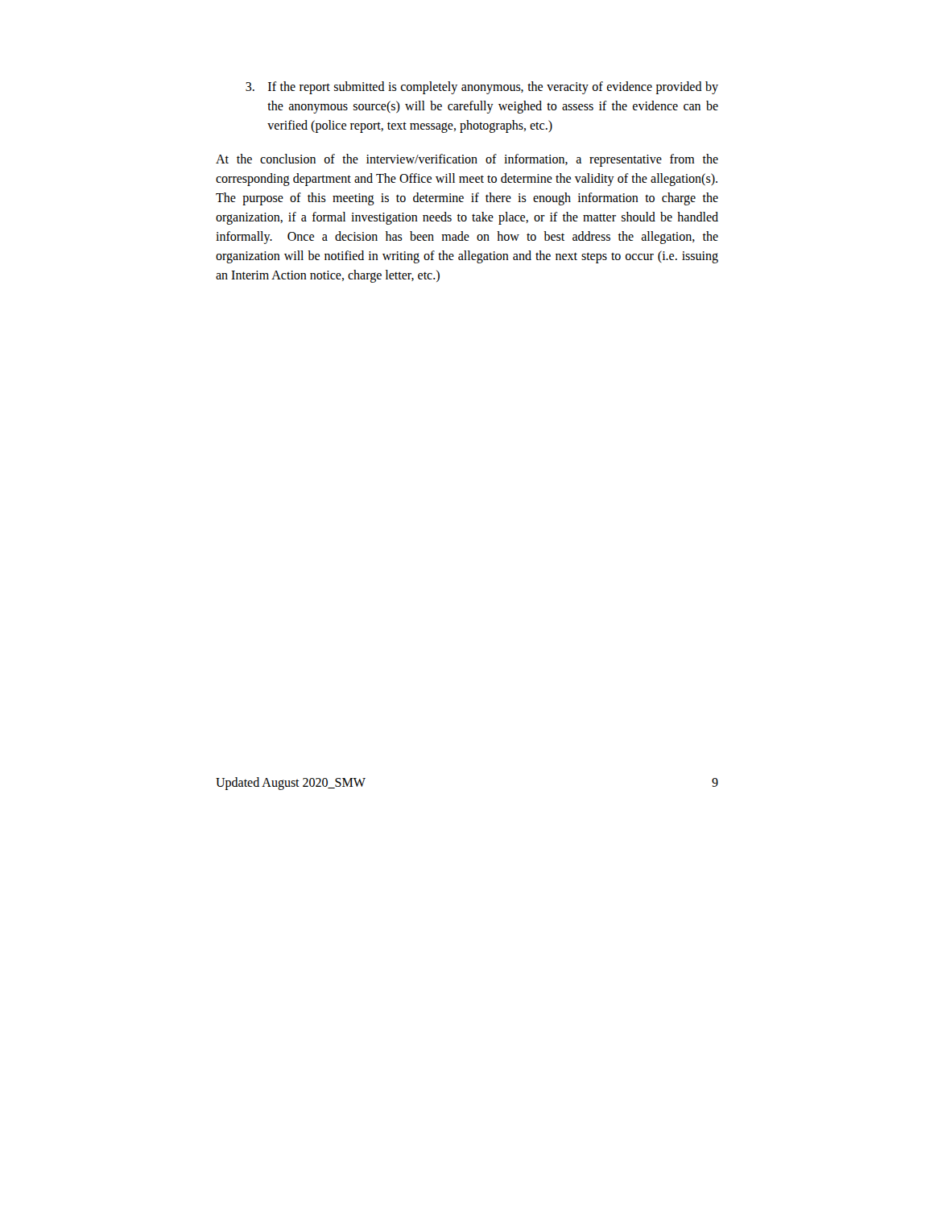If the report submitted is completely anonymous, the veracity of evidence provided by the anonymous source(s) will be carefully weighed to assess if the evidence can be verified (police report, text message, photographs, etc.)
At the conclusion of the interview/verification of information, a representative from the corresponding department and The Office will meet to determine the validity of the allegation(s). The purpose of this meeting is to determine if there is enough information to charge the organization, if a formal investigation needs to take place, or if the matter should be handled informally. Once a decision has been made on how to best address the allegation, the organization will be notified in writing of the allegation and the next steps to occur (i.e. issuing an Interim Action notice, charge letter, etc.)
Updated August 2020_SMW
9